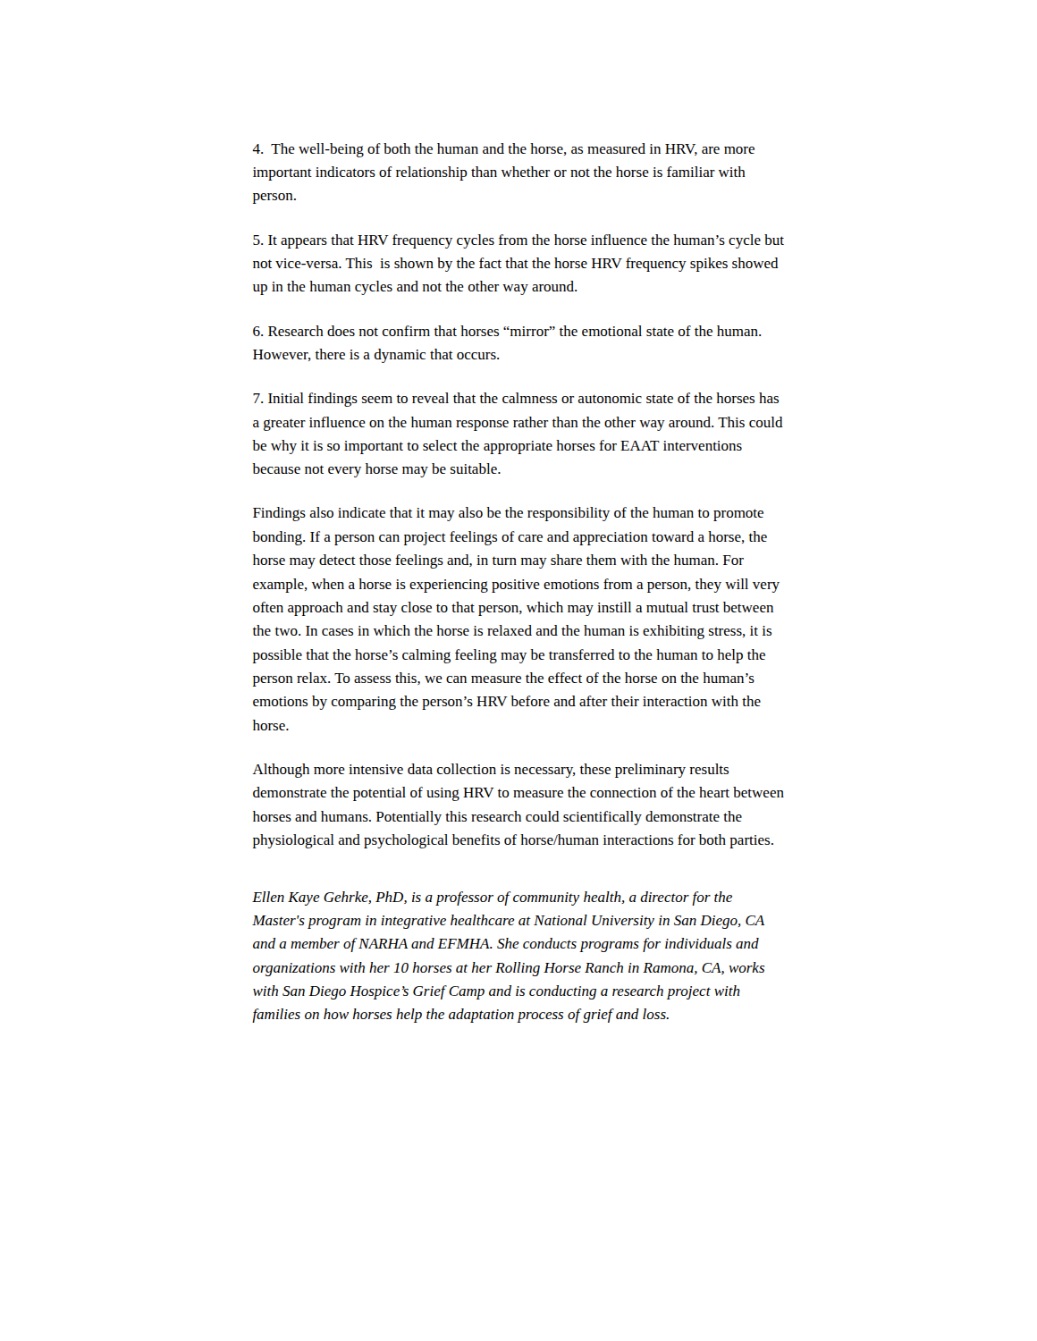4. The well-being of both the human and the horse, as measured in HRV, are more important indicators of relationship than whether or not the horse is familiar with person.
5. It appears that HRV frequency cycles from the horse influence the human’s cycle but not vice-versa. This is shown by the fact that the horse HRV frequency spikes showed up in the human cycles and not the other way around.
6. Research does not confirm that horses “mirror” the emotional state of the human. However, there is a dynamic that occurs.
7. Initial findings seem to reveal that the calmness or autonomic state of the horses has a greater influence on the human response rather than the other way around. This could be why it is so important to select the appropriate horses for EAAT interventions because not every horse may be suitable.
Findings also indicate that it may also be the responsibility of the human to promote bonding. If a person can project feelings of care and appreciation toward a horse, the horse may detect those feelings and, in turn may share them with the human. For example, when a horse is experiencing positive emotions from a person, they will very often approach and stay close to that person, which may instill a mutual trust between the two. In cases in which the horse is relaxed and the human is exhibiting stress, it is possible that the horse’s calming feeling may be transferred to the human to help the person relax. To assess this, we can measure the effect of the horse on the human’s emotions by comparing the person’s HRV before and after their interaction with the horse.
Although more intensive data collection is necessary, these preliminary results demonstrate the potential of using HRV to measure the connection of the heart between horses and humans. Potentially this research could scientifically demonstrate the physiological and psychological benefits of horse/human interactions for both parties.
Ellen Kaye Gehrke, PhD, is a professor of community health, a director for the Master's program in integrative healthcare at National University in San Diego, CA and a member of NARHA and EFMHA. She conducts programs for individuals and organizations with her 10 horses at her Rolling Horse Ranch in Ramona, CA, works with San Diego Hospice’s Grief Camp and is conducting a research project with families on how horses help the adaptation process of grief and loss.